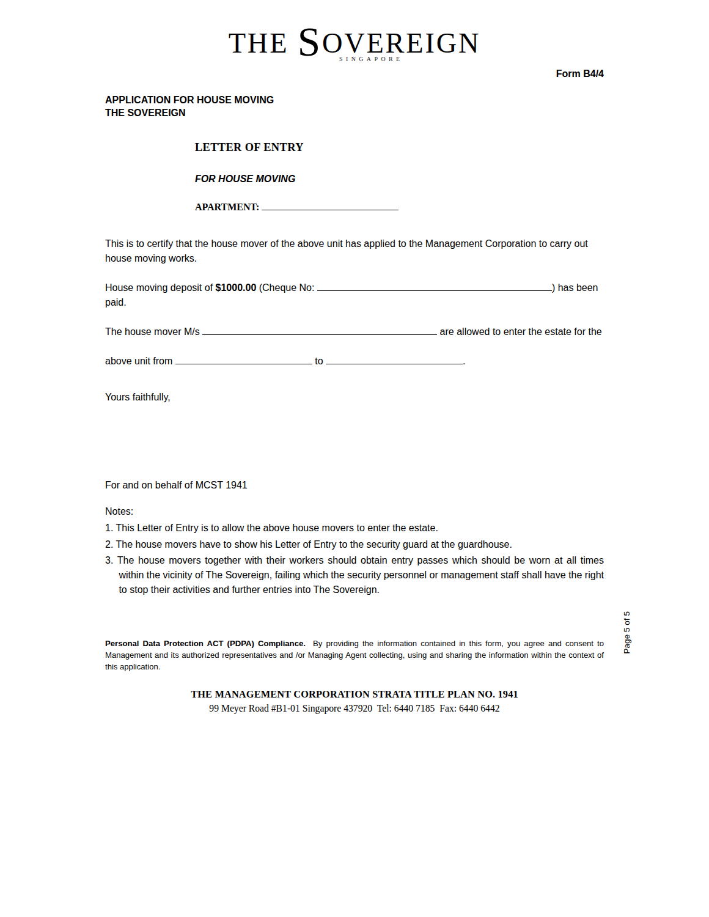THE SOVEREIGN
SINGAPORE
Form B4/4
APPLICATION FOR HOUSE MOVING
THE SOVEREIGN
LETTER OF ENTRY
FOR HOUSE MOVING
APARTMENT:
This is to certify that the house mover of the above unit has applied to the Management Corporation to carry out house moving works.
House moving deposit of $1000.00 (Cheque No: ) has been paid.
The house mover M/s are allowed to enter the estate for the
above unit from to .
Yours faithfully,
For and on behalf of MCST 1941
Notes:
1. This Letter of Entry is to allow the above house movers to enter the estate.
2. The house movers have to show his Letter of Entry to the security guard at the guardhouse.
3. The house movers together with their workers should obtain entry passes which should be worn at all times within the vicinity of The Sovereign, failing which the security personnel or management staff shall have the right to stop their activities and further entries into The Sovereign.
Personal Data Protection ACT (PDPA) Compliance. By providing the information contained in this form, you agree and consent to Management and its authorized representatives and /or Managing Agent collecting, using and sharing the information within the context of this application.
Page 5 of 5
THE MANAGEMENT CORPORATION STRATA TITLE PLAN NO. 1941
99 Meyer Road #B1-01 Singapore 437920 Tel: 6440 7185 Fax: 6440 6442